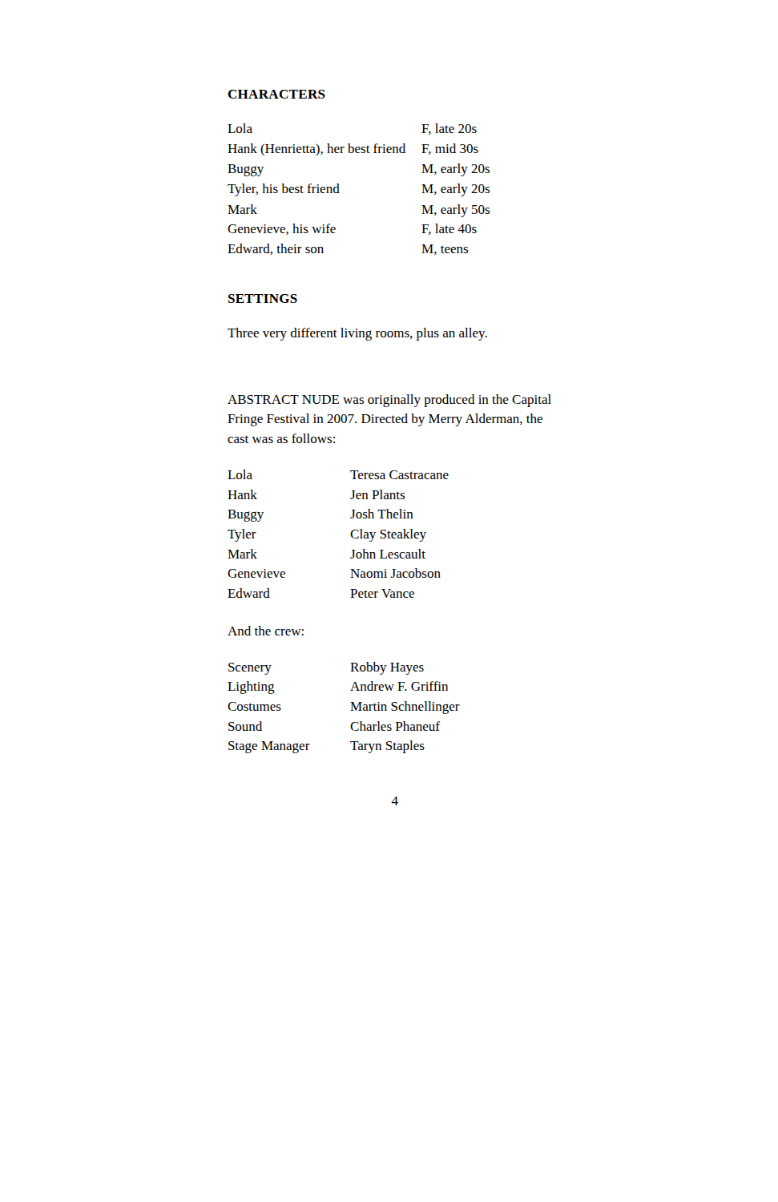CHARACTERS
| Lola | F, late 20s |
| Hank (Henrietta), her best friend | F, mid 30s |
| Buggy | M, early 20s |
| Tyler, his best friend | M, early 20s |
| Mark | M, early 50s |
| Genevieve, his wife | F, late 40s |
| Edward, their son | M, teens |
SETTINGS
Three very different living rooms, plus an alley.
ABSTRACT NUDE was originally produced in the Capital Fringe Festival in 2007. Directed by Merry Alderman, the cast was as follows:
| Lola | Teresa Castracane |
| Hank | Jen Plants |
| Buggy | Josh Thelin |
| Tyler | Clay Steakley |
| Mark | John Lescault |
| Genevieve | Naomi Jacobson |
| Edward | Peter Vance |
And the crew:
| Scenery | Robby Hayes |
| Lighting | Andrew F. Griffin |
| Costumes | Martin Schnellinger |
| Sound | Charles Phaneuf |
| Stage Manager | Taryn Staples |
4